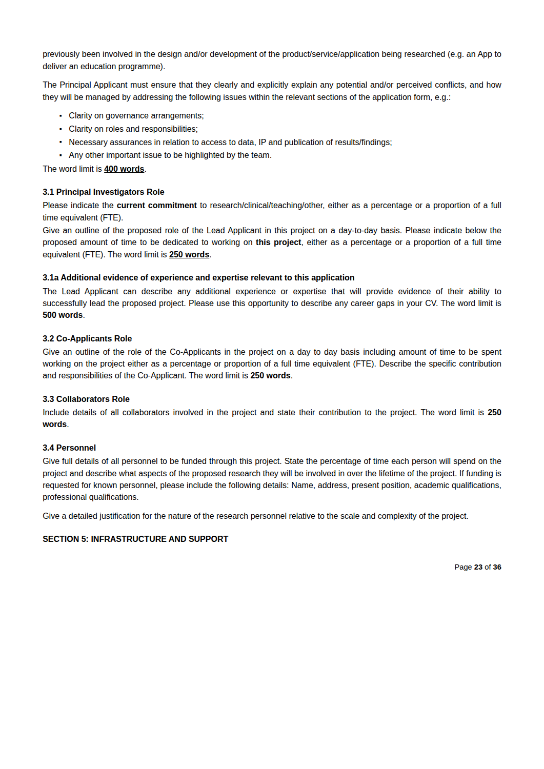previously been involved in the design and/or development of the product/service/application being researched (e.g. an App to deliver an education programme).
The Principal Applicant must ensure that they clearly and explicitly explain any potential and/or perceived conflicts, and how they will be managed by addressing the following issues within the relevant sections of the application form, e.g.:
Clarity on governance arrangements;
Clarity on roles and responsibilities;
Necessary assurances in relation to access to data, IP and publication of results/findings;
Any other important issue to be highlighted by the team.
The word limit is 400 words.
3.1 Principal Investigators Role
Please indicate the current commitment to research/clinical/teaching/other, either as a percentage or a proportion of a full time equivalent (FTE).
Give an outline of the proposed role of the Lead Applicant in this project on a day-to-day basis. Please indicate below the proposed amount of time to be dedicated to working on this project, either as a percentage or a proportion of a full time equivalent (FTE). The word limit is 250 words.
3.1a Additional evidence of experience and expertise relevant to this application
The Lead Applicant can describe any additional experience or expertise that will provide evidence of their ability to successfully lead the proposed project. Please use this opportunity to describe any career gaps in your CV. The word limit is 500 words.
3.2 Co-Applicants Role
Give an outline of the role of the Co-Applicants in the project on a day to day basis including amount of time to be spent working on the project either as a percentage or proportion of a full time equivalent (FTE). Describe the specific contribution and responsibilities of the Co-Applicant. The word limit is 250 words.
3.3 Collaborators Role
Include details of all collaborators involved in the project and state their contribution to the project. The word limit is 250 words.
3.4 Personnel
Give full details of all personnel to be funded through this project. State the percentage of time each person will spend on the project and describe what aspects of the proposed research they will be involved in over the lifetime of the project. If funding is requested for known personnel, please include the following details: Name, address, present position, academic qualifications, professional qualifications.
Give a detailed justification for the nature of the research personnel relative to the scale and complexity of the project.
SECTION 5: INFRASTRUCTURE AND SUPPORT
Page 23 of 36